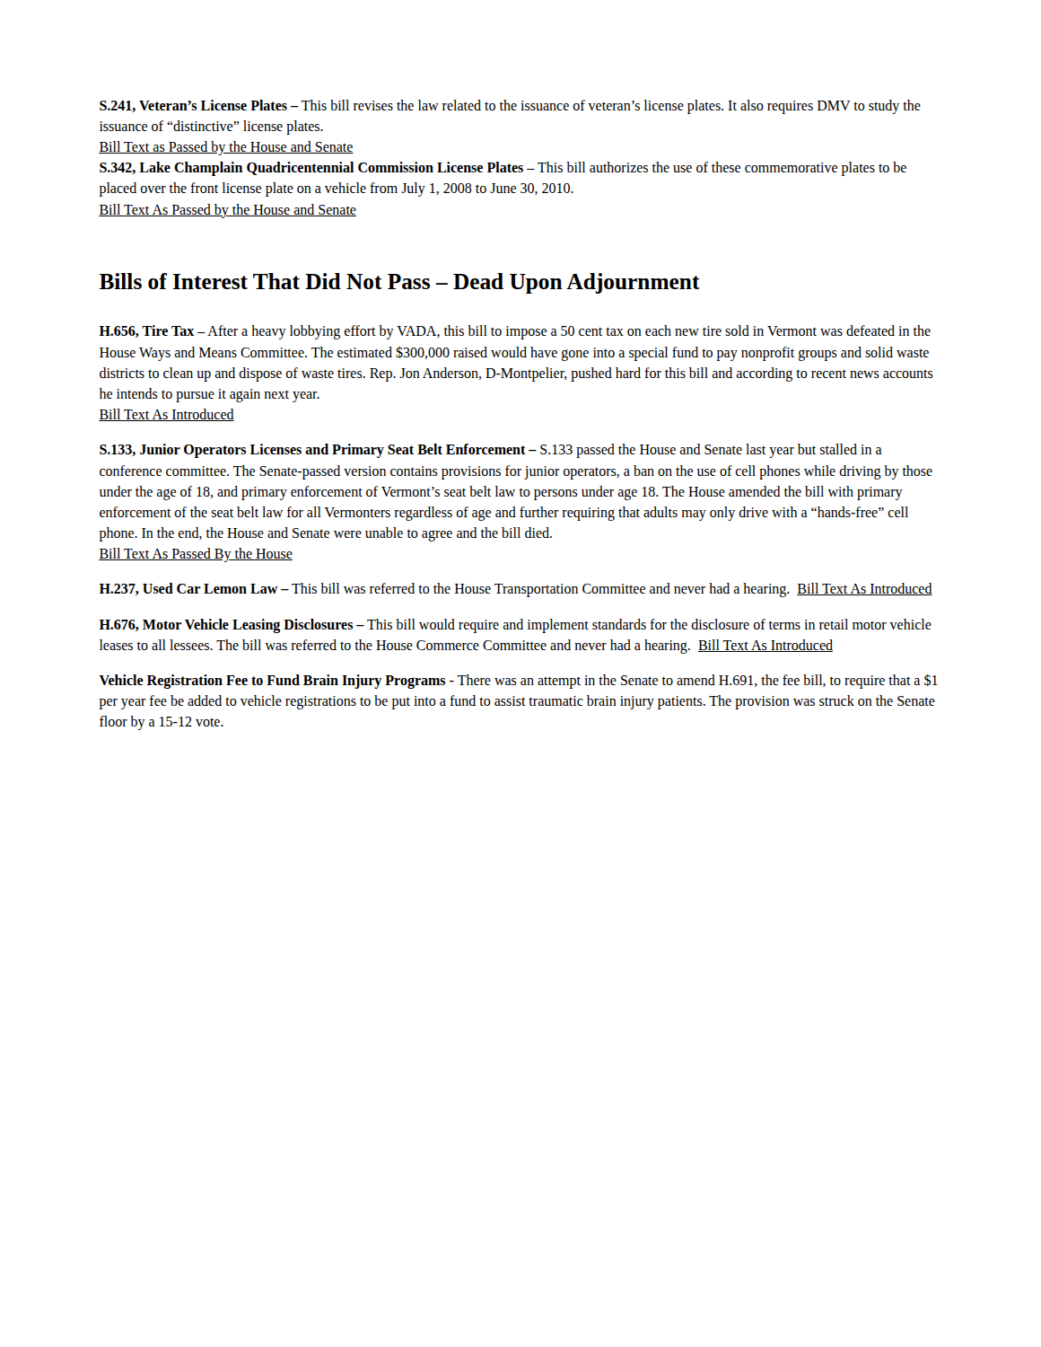S.241, Veteran’s License Plates – This bill revises the law related to the issuance of veteran’s license plates. It also requires DMV to study the issuance of “distinctive” license plates.
Bill Text as Passed by the House and Senate
S.342, Lake Champlain Quadricentennial Commission License Plates – This bill authorizes the use of these commemorative plates to be placed over the front license plate on a vehicle from July 1, 2008 to June 30, 2010.
Bill Text As Passed by the House and Senate
Bills of Interest That Did Not Pass – Dead Upon Adjournment
H.656, Tire Tax – After a heavy lobbying effort by VADA, this bill to impose a 50 cent tax on each new tire sold in Vermont was defeated in the House Ways and Means Committee. The estimated $300,000 raised would have gone into a special fund to pay nonprofit groups and solid waste districts to clean up and dispose of waste tires. Rep. Jon Anderson, D-Montpelier, pushed hard for this bill and according to recent news accounts he intends to pursue it again next year.
Bill Text As Introduced
S.133, Junior Operators Licenses and Primary Seat Belt Enforcement – S.133 passed the House and Senate last year but stalled in a conference committee. The Senate-passed version contains provisions for junior operators, a ban on the use of cell phones while driving by those under the age of 18, and primary enforcement of Vermont’s seat belt law to persons under age 18. The House amended the bill with primary enforcement of the seat belt law for all Vermonters regardless of age and further requiring that adults may only drive with a “hands-free” cell phone. In the end, the House and Senate were unable to agree and the bill died.
Bill Text As Passed By the House
H.237, Used Car Lemon Law – This bill was referred to the House Transportation Committee and never had a hearing. Bill Text As Introduced
H.676, Motor Vehicle Leasing Disclosures – This bill would require and implement standards for the disclosure of terms in retail motor vehicle leases to all lessees. The bill was referred to the House Commerce Committee and never had a hearing. Bill Text As Introduced
Vehicle Registration Fee to Fund Brain Injury Programs - There was an attempt in the Senate to amend H.691, the fee bill, to require that a $1 per year fee be added to vehicle registrations to be put into a fund to assist traumatic brain injury patients. The provision was struck on the Senate floor by a 15-12 vote.